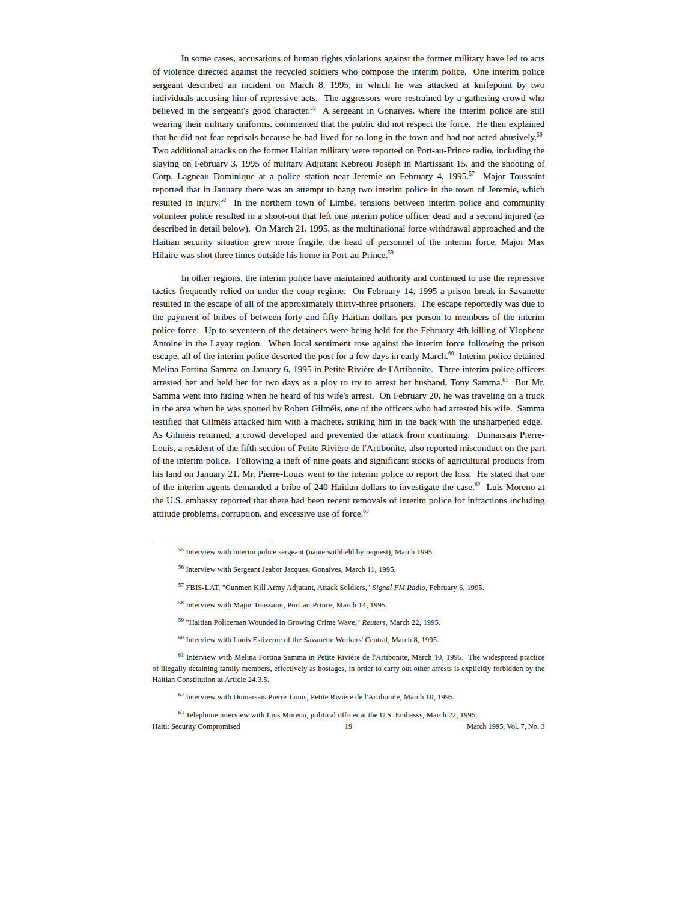In some cases, accusations of human rights violations against the former military have led to acts of violence directed against the recycled soldiers who compose the interim police. One interim police sergeant described an incident on March 8, 1995, in which he was attacked at knifepoint by two individuals accusing him of repressive acts. The aggressors were restrained by a gathering crowd who believed in the sergeant's good character.55 A sergeant in Gonaïves, where the interim police are still wearing their military uniforms, commented that the public did not respect the force. He then explained that he did not fear reprisals because he had lived for so long in the town and had not acted abusively.56 Two additional attacks on the former Haitian military were reported on Port-au-Prince radio, including the slaying on February 3, 1995 of military Adjutant Kebreou Joseph in Martissant 15, and the shooting of Corp. Lagneau Dominique at a police station near Jeremie on February 4, 1995.57 Major Toussaint reported that in January there was an attempt to hang two interim police in the town of Jeremie, which resulted in injury.58 In the northern town of Limbé, tensions between interim police and community volunteer police resulted in a shoot-out that left one interim police officer dead and a second injured (as described in detail below). On March 21, 1995, as the multinational force withdrawal approached and the Haitian security situation grew more fragile, the head of personnel of the interim force, Major Max Hilaire was shot three times outside his home in Port-au-Prince.59
In other regions, the interim police have maintained authority and continued to use the repressive tactics frequently relied on under the coup regime. On February 14, 1995 a prison break in Savanette resulted in the escape of all of the approximately thirty-three prisoners. The escape reportedly was due to the payment of bribes of between forty and fifty Haitian dollars per person to members of the interim police force. Up to seventeen of the detainees were being held for the February 4th killing of Ylophene Antoine in the Layay region. When local sentiment rose against the interim force following the prison escape, all of the interim police deserted the post for a few days in early March.60 Interim police detained Melina Fortina Samma on January 6, 1995 in Petite Rivière de l'Artibonite. Three interim police officers arrested her and held her for two days as a ploy to try to arrest her husband, Tony Samma.61 But Mr. Samma went into hiding when he heard of his wife's arrest. On February 20, he was traveling on a truck in the area when he was spotted by Robert Gilméis, one of the officers who had arrested his wife. Samma testified that Gilméis attacked him with a machete, striking him in the back with the unsharpened edge. As Gilméis returned, a crowd developed and prevented the attack from continuing. Dumarsais Pierre-Louis, a resident of the fifth section of Petite Rivière de l'Artibonite, also reported misconduct on the part of the interim police. Following a theft of nine goats and significant stocks of agricultural products from his land on January 21, Mr. Pierre-Louis went to the interim police to report the loss. He stated that one of the interim agents demanded a bribe of 240 Haitian dollars to investigate the case.62 Luis Moreno at the U.S. embassy reported that there had been recent removals of interim police for infractions including attitude problems, corruption, and excessive use of force.63
55 Interview with interim police sergeant (name withheld by request), March 1995.
56 Interview with Sergeant Jeabor Jacques, Gonaïves, March 11, 1995.
57 FBIS-LAT, "Gunmen Kill Army Adjutant, Attack Soldiers," Signal FM Radio, February 6, 1995.
58 Interview with Major Toussaint, Port-au-Prince, March 14, 1995.
59 "Haitian Policeman Wounded in Growing Crime Wave," Reuters, March 22, 1995.
60 Interview with Louis Estiverne of the Savanette Workers' Central, March 8, 1995.
61 Interview with Melina Fortina Samma in Petite Rivière de l'Artibonite, March 10, 1995. The widespread practice of illegally detaining family members, effectively as hostages, in order to carry out other arrests is explicitly forbidden by the Haitian Constitution at Article 24.3.5.
62 Interview with Dumarsais Pierre-Louis, Petite Rivière de l'Artibonite, March 10, 1995.
63 Telephone interview with Luis Moreno, political officer at the U.S. Embassy, March 22, 1995.
Haiti: Security Compromised 19 March 1995, Vol. 7, No. 3